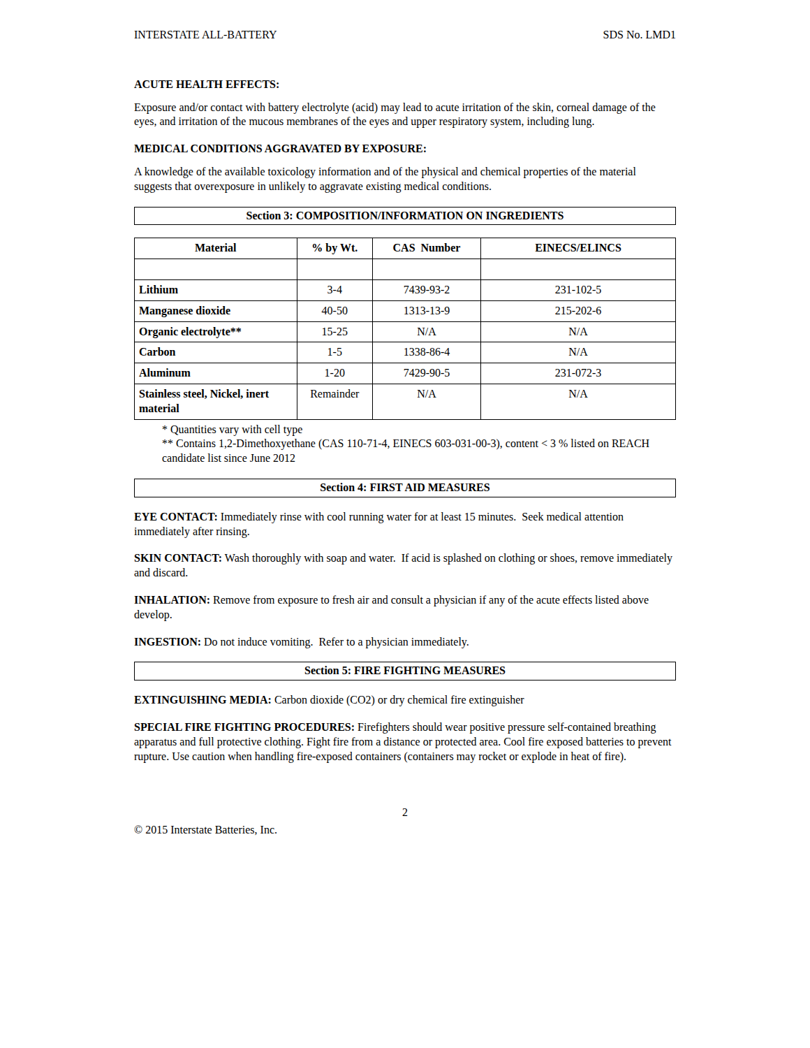INTERSTATE ALL-BATTERY SDS No. LMD1
ACUTE HEALTH EFFECTS:
Exposure and/or contact with battery electrolyte (acid) may lead to acute irritation of the skin, corneal damage of the eyes, and irritation of the mucous membranes of the eyes and upper respiratory system, including lung.
MEDICAL CONDITIONS AGGRAVATED BY EXPOSURE:
A knowledge of the available toxicology information and of the physical and chemical properties of the material suggests that overexposure in unlikely to aggravate existing medical conditions.
Section 3: COMPOSITION/INFORMATION ON INGREDIENTS
| Material | % by Wt. | CAS Number | EINECS/ELINCS |
| --- | --- | --- | --- |
| Lithium | 3-4 | 7439-93-2 | 231-102-5 |
| Manganese dioxide | 40-50 | 1313-13-9 | 215-202-6 |
| Organic electrolyte** | 15-25 | N/A | N/A |
| Carbon | 1-5 | 1338-86-4 | N/A |
| Aluminum | 1-20 | 7429-90-5 | 231-072-3 |
| Stainless steel, Nickel, inert material | Remainder | N/A | N/A |
* Quantities vary with cell type
** Contains 1,2-Dimethoxyethane (CAS 110-71-4, EINECS 603-031-00-3), content < 3 % listed on REACH candidate list since June 2012
Section 4: FIRST AID MEASURES
EYE CONTACT: Immediately rinse with cool running water for at least 15 minutes. Seek medical attention immediately after rinsing.
SKIN CONTACT: Wash thoroughly with soap and water. If acid is splashed on clothing or shoes, remove immediately and discard.
INHALATION: Remove from exposure to fresh air and consult a physician if any of the acute effects listed above develop.
INGESTION: Do not induce vomiting. Refer to a physician immediately.
Section 5: FIRE FIGHTING MEASURES
EXTINGUISHING MEDIA: Carbon dioxide (CO2) or dry chemical fire extinguisher
SPECIAL FIRE FIGHTING PROCEDURES: Firefighters should wear positive pressure self-contained breathing apparatus and full protective clothing. Fight fire from a distance or protected area. Cool fire exposed batteries to prevent rupture. Use caution when handling fire-exposed containers (containers may rocket or explode in heat of fire).
2
© 2015 Interstate Batteries, Inc.